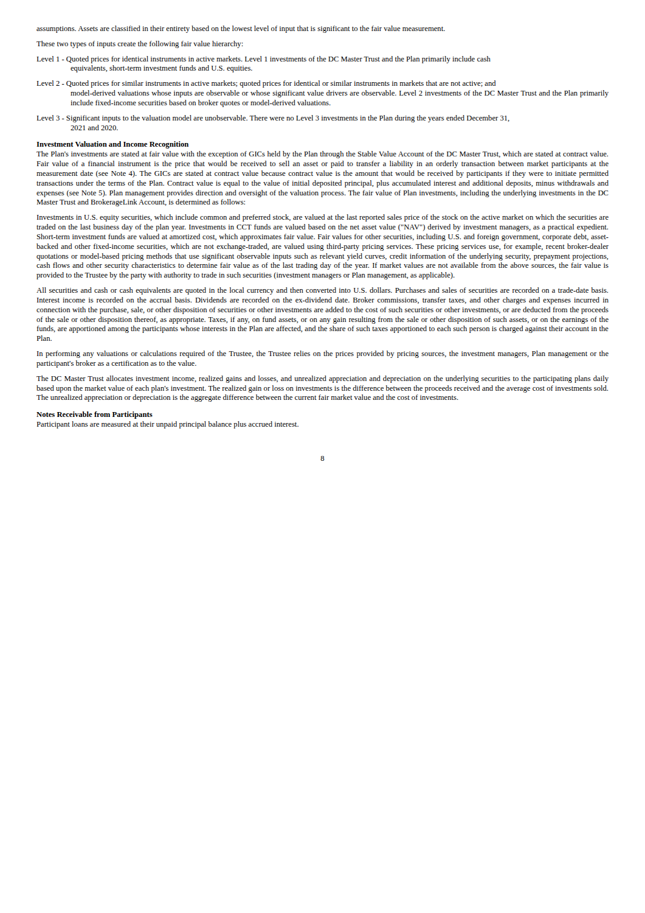assumptions. Assets are classified in their entirety based on the lowest level of input that is significant to the fair value measurement.
These two types of inputs create the following fair value hierarchy:
Level 1 - Quoted prices for identical instruments in active markets. Level 1 investments of the DC Master Trust and the Plan primarily include cashequivalents, short-term investment funds and U.S. equities.
Level 2 - Quoted prices for similar instruments in active markets; quoted prices for identical or similar instruments in markets that are not active; andmodel-derived valuations whose inputs are observable or whose significant value drivers are observable. Level 2 investments of the DC Master Trust and the Plan primarily include fixed-income securities based on broker quotes or model-derived valuations.
Level 3 - Significant inputs to the valuation model are unobservable. There were no Level 3 investments in the Plan during the years ended December 31,2021 and 2020.
Investment Valuation and Income Recognition
The Plan's investments are stated at fair value with the exception of GICs held by the Plan through the Stable Value Account of the DC Master Trust, which are stated at contract value. Fair value of a financial instrument is the price that would be received to sell an asset or paid to transfer a liability in an orderly transaction between market participants at the measurement date (see Note 4). The GICs are stated at contract value because contract value is the amount that would be received by participants if they were to initiate permitted transactions under the terms of the Plan. Contract value is equal to the value of initial deposited principal, plus accumulated interest and additional deposits, minus withdrawals and expenses (see Note 5). Plan management provides direction and oversight of the valuation process. The fair value of Plan investments, including the underlying investments in the DC Master Trust and BrokerageLink Account, is determined as follows:
Investments in U.S. equity securities, which include common and preferred stock, are valued at the last reported sales price of the stock on the active market on which the securities are traded on the last business day of the plan year. Investments in CCT funds are valued based on the net asset value ("NAV") derived by investment managers, as a practical expedient. Short-term investment funds are valued at amortized cost, which approximates fair value. Fair values for other securities, including U.S. and foreign government, corporate debt, asset-backed and other fixed-income securities, which are not exchange-traded, are valued using third-party pricing services. These pricing services use, for example, recent broker-dealer quotations or model-based pricing methods that use significant observable inputs such as relevant yield curves, credit information of the underlying security, prepayment projections, cash flows and other security characteristics to determine fair value as of the last trading day of the year. If market values are not available from the above sources, the fair value is provided to the Trustee by the party with authority to trade in such securities (investment managers or Plan management, as applicable).
All securities and cash or cash equivalents are quoted in the local currency and then converted into U.S. dollars. Purchases and sales of securities are recorded on a trade-date basis. Interest income is recorded on the accrual basis. Dividends are recorded on the ex-dividend date. Broker commissions, transfer taxes, and other charges and expenses incurred in connection with the purchase, sale, or other disposition of securities or other investments are added to the cost of such securities or other investments, or are deducted from the proceeds of the sale or other disposition thereof, as appropriate. Taxes, if any, on fund assets, or on any gain resulting from the sale or other disposition of such assets, or on the earnings of the funds, are apportioned among the participants whose interests in the Plan are affected, and the share of such taxes apportioned to each such person is charged against their account in the Plan.
In performing any valuations or calculations required of the Trustee, the Trustee relies on the prices provided by pricing sources, the investment managers, Plan management or the participant's broker as a certification as to the value.
The DC Master Trust allocates investment income, realized gains and losses, and unrealized appreciation and depreciation on the underlying securities to the participating plans daily based upon the market value of each plan's investment. The realized gain or loss on investments is the difference between the proceeds received and the average cost of investments sold. The unrealized appreciation or depreciation is the aggregate difference between the current fair market value and the cost of investments.
Notes Receivable from Participants
Participant loans are measured at their unpaid principal balance plus accrued interest.
8